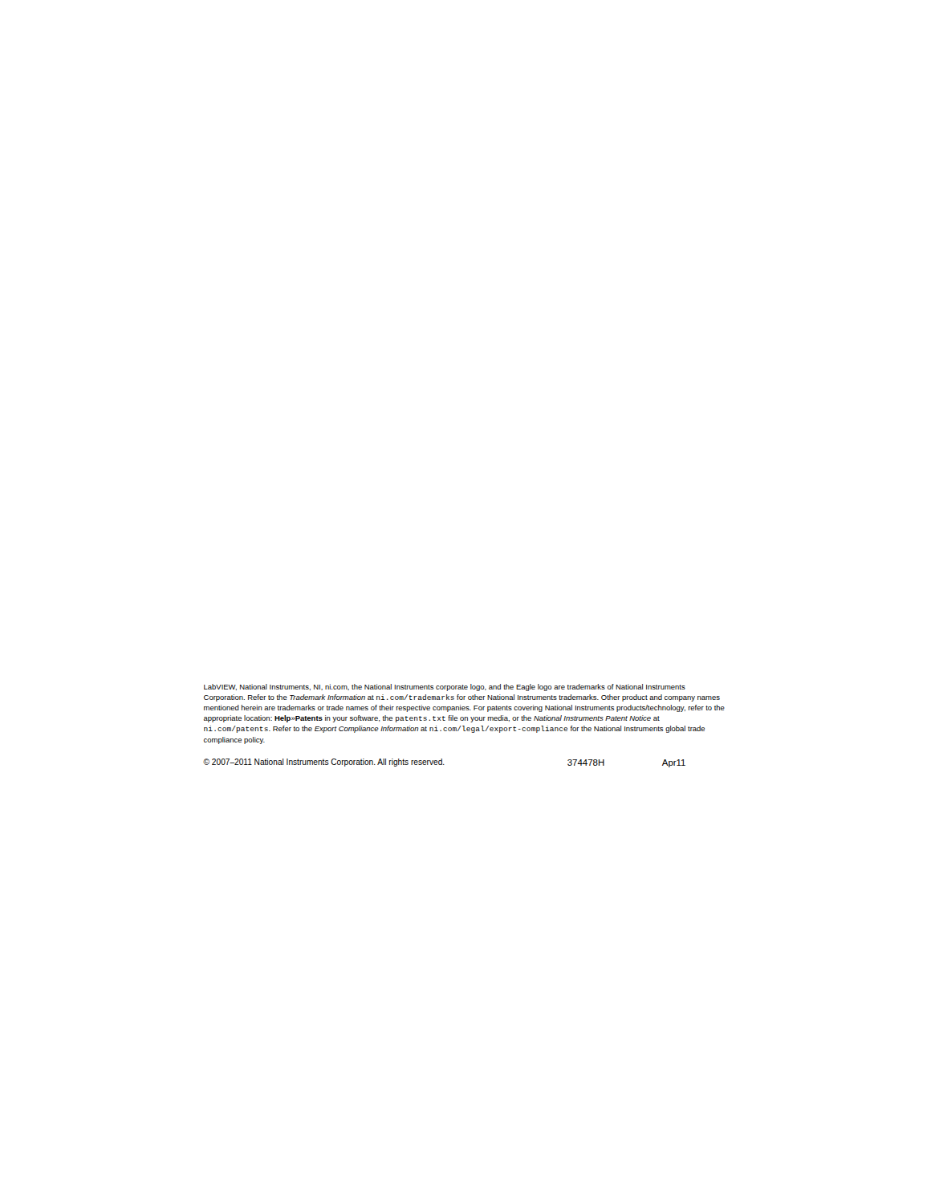LabVIEW, National Instruments, NI, ni.com, the National Instruments corporate logo, and the Eagle logo are trademarks of National Instruments Corporation. Refer to the Trademark Information at ni.com/trademarks for other National Instruments trademarks. Other product and company names mentioned herein are trademarks or trade names of their respective companies. For patents covering National Instruments products/technology, refer to the appropriate location: Help»Patents in your software, the patents.txt file on your media, or the National Instruments Patent Notice at ni.com/patents. Refer to the Export Compliance Information at ni.com/legal/export-compliance for the National Instruments global trade compliance policy.
© 2007–2011 National Instruments Corporation. All rights reserved. 374478H Apr11